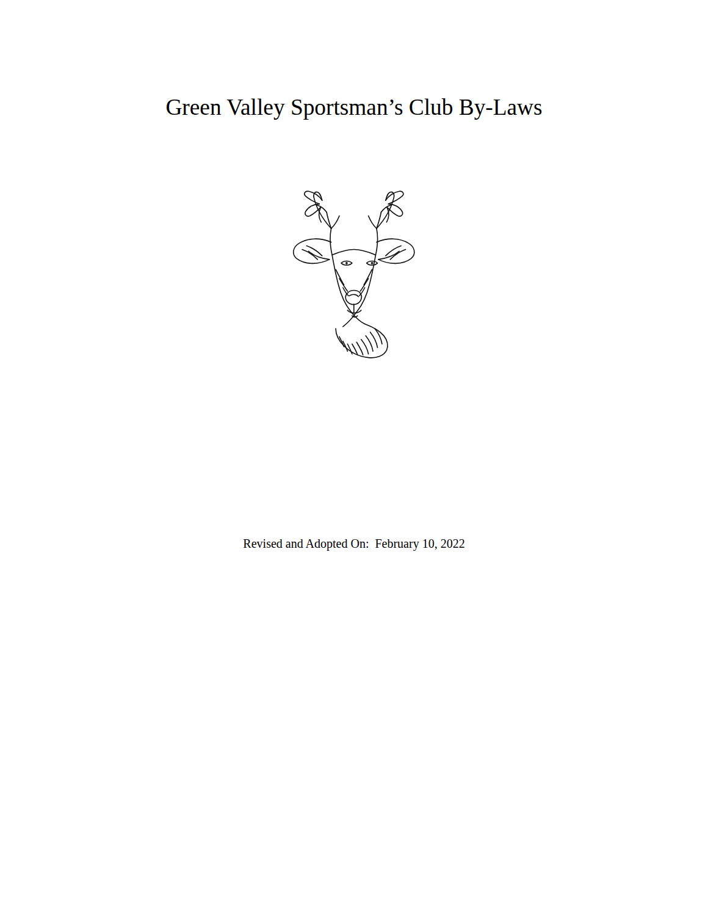Green Valley Sportsman’s Club By-Laws
Whitetail deer head illustration
Revised and Adopted On: February 10, 2022